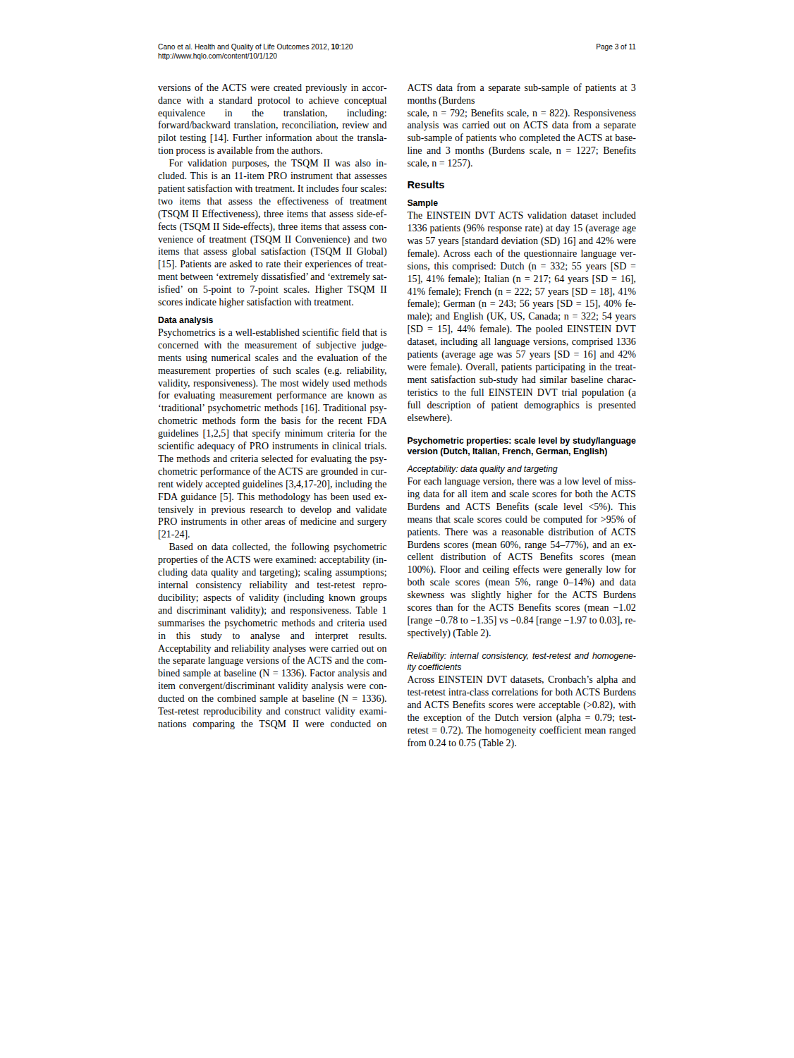Cano et al. Health and Quality of Life Outcomes 2012, 10:120
http://www.hqlo.com/content/10/1/120
Page 3 of 11
versions of the ACTS were created previously in accordance with a standard protocol to achieve conceptual equivalence in the translation, including: forward/backward translation, reconciliation, review and pilot testing [14]. Further information about the translation process is available from the authors.
For validation purposes, the TSQM II was also included. This is an 11-item PRO instrument that assesses patient satisfaction with treatment. It includes four scales: two items that assess the effectiveness of treatment (TSQM II Effectiveness), three items that assess side-effects (TSQM II Side-effects), three items that assess convenience of treatment (TSQM II Convenience) and two items that assess global satisfaction (TSQM II Global) [15]. Patients are asked to rate their experiences of treatment between ‘extremely dissatisfied’ and ‘extremely satisfied’ on 5-point to 7-point scales. Higher TSQM II scores indicate higher satisfaction with treatment.
Data analysis
Psychometrics is a well-established scientific field that is concerned with the measurement of subjective judgements using numerical scales and the evaluation of the measurement properties of such scales (e.g. reliability, validity, responsiveness). The most widely used methods for evaluating measurement performance are known as ‘traditional’ psychometric methods [16]. Traditional psychometric methods form the basis for the recent FDA guidelines [1,2,5] that specify minimum criteria for the scientific adequacy of PRO instruments in clinical trials. The methods and criteria selected for evaluating the psychometric performance of the ACTS are grounded in current widely accepted guidelines [3,4,17-20], including the FDA guidance [5]. This methodology has been used extensively in previous research to develop and validate PRO instruments in other areas of medicine and surgery [21-24].
Based on data collected, the following psychometric properties of the ACTS were examined: acceptability (including data quality and targeting); scaling assumptions; internal consistency reliability and test-retest reproducibility; aspects of validity (including known groups and discriminant validity); and responsiveness. Table 1 summarises the psychometric methods and criteria used in this study to analyse and interpret results. Acceptability and reliability analyses were carried out on the separate language versions of the ACTS and the combined sample at baseline (N = 1336). Factor analysis and item convergent/discriminant validity analysis were conducted on the combined sample at baseline (N = 1336). Test-retest reproducibility and construct validity examinations comparing the TSQM II were conducted on ACTS data from a separate sub-sample of patients at 3 months (Burdens
scale, n = 792; Benefits scale, n = 822). Responsiveness analysis was carried out on ACTS data from a separate sub-sample of patients who completed the ACTS at baseline and 3 months (Burdens scale, n = 1227; Benefits scale, n = 1257).
Results
Sample
The EINSTEIN DVT ACTS validation dataset included 1336 patients (96% response rate) at day 15 (average age was 57 years [standard deviation (SD) 16] and 42% were female). Across each of the questionnaire language versions, this comprised: Dutch (n = 332; 55 years [SD = 15], 41% female); Italian (n = 217; 64 years [SD = 16], 41% female); French (n = 222; 57 years [SD = 18], 41% female); German (n = 243; 56 years [SD = 15], 40% female); and English (UK, US, Canada; n = 322; 54 years [SD = 15], 44% female). The pooled EINSTEIN DVT dataset, including all language versions, comprised 1336 patients (average age was 57 years [SD = 16] and 42% were female). Overall, patients participating in the treatment satisfaction sub-study had similar baseline characteristics to the full EINSTEIN DVT trial population (a full description of patient demographics is presented elsewhere).
Psychometric properties: scale level by study/language version (Dutch, Italian, French, German, English)
Acceptability: data quality and targeting
For each language version, there was a low level of missing data for all item and scale scores for both the ACTS Burdens and ACTS Benefits (scale level <5%). This means that scale scores could be computed for >95% of patients. There was a reasonable distribution of ACTS Burdens scores (mean 60%, range 54–77%), and an excellent distribution of ACTS Benefits scores (mean 100%). Floor and ceiling effects were generally low for both scale scores (mean 5%, range 0–14%) and data skewness was slightly higher for the ACTS Burdens scores than for the ACTS Benefits scores (mean −1.02 [range −0.78 to −1.35] vs −0.84 [range −1.97 to 0.03], respectively) (Table 2).
Reliability: internal consistency, test-retest and homogeneity coefficients
Across EINSTEIN DVT datasets, Cronbach’s alpha and test-retest intra-class correlations for both ACTS Burdens and ACTS Benefits scores were acceptable (>0.82), with the exception of the Dutch version (alpha = 0.79; test-retest = 0.72). The homogeneity coefficient mean ranged from 0.24 to 0.75 (Table 2).